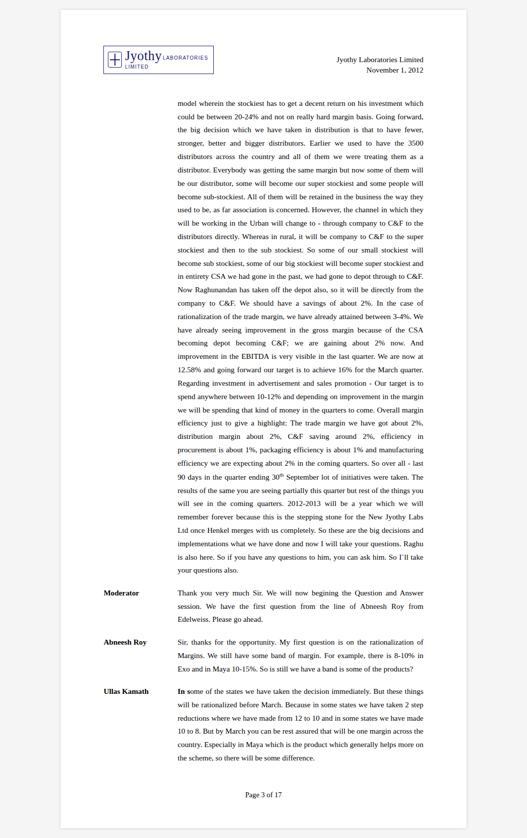Jyothy LABORATORIES LIMITED
Jyothy Laboratories Limited
November 1, 2012
| | model wherein the stockiest has to get a decent return on his investment which could be between 20-24% and not on really hard margin basis. Going forward, the big decision which we have taken in distribution is that to have fewer, stronger, better and bigger distributors. Earlier we used to have the 3500 distributors across the country and all of them we were treating them as a distributor. Everybody was getting the same margin but now some of them will be our distributor, some will become our super stockiest and some people will become sub-stockiest. All of them will be retained in the business the way they used to be, as far association is concerned. However, the channel in which they will be working in the Urban will change to - through company to C&F to the distributors directly. Whereas in rural, it will be company to C&F to the super stockiest and then to the sub stockiest. So some of our small stockiest will become sub stockiest, some of our big stockiest will become super stockiest and in entirety CSA we had gone in the past, we had gone to depot through to C&F. Now Raghunandan has taken off the depot also, so it will be directly from the company to C&F. We should have a savings of about 2%. In the case of rationalization of the trade margin, we have already attained between 3-4%. We have already seeing improvement in the gross margin because of the CSA becoming depot becoming C&F; we are gaining about 2% now. And improvement in the EBITDA is very visible in the last quarter. We are now at 12.58% and going forward our target is to achieve 16% for the March quarter. Regarding investment in advertisement and sales promotion - Our target is to spend anywhere between 10-12% and depending on improvement in the margin we will be spending that kind of money in the quarters to come. Overall margin efficiency just to give a highlight: The trade margin we have got about 2%, distribution margin about 2%, C&F saving around 2%, efficiency in procurement is about 1%, packaging efficiency is about 1% and manufacturing efficiency we are expecting about 2% in the coming quarters. So over all - last 90 days in the quarter ending 30 th September lot of initiatives were taken. The results of the same you are seeing partially this quarter but rest of the things you will see in the coming quarters. 2012-2013 will be a year which we will remember forever because this is the stepping stone for the New Jyothy Labs Ltd once Henkel merges with us completely. So these are the big decisions and implementations what we have done and now I will take your questions. Raghu is also here. So if you have any questions to him, you can ask him. So I`ll take your questions also. |
| Moderator | Thank you very much Sir. We will now begining the Question and Answer session. We have the first question from the line of Abneesh Roy from Edelweiss. Please go ahead. |
| Abneesh Roy | Sir, thanks for the opportunity. My first question is on the rationalization of Margins. We still have some band of margin. For example, there is 8-10% in Exo and in Maya 10-15%. So is still we have a band is some of the products? |
| Ullas Kamath | In s ome of the states we have taken the decision immediately. But these things will be rationalized before March. Because in some states we have taken 2 step reductions where we have made from 12 to 10 and in some states we have made 10 to 8. But by March you can be rest assured that will be one margin across the country. Especially in Maya which is the product which generally helps more on the scheme, so there will be some difference. |
Page 3 of 17